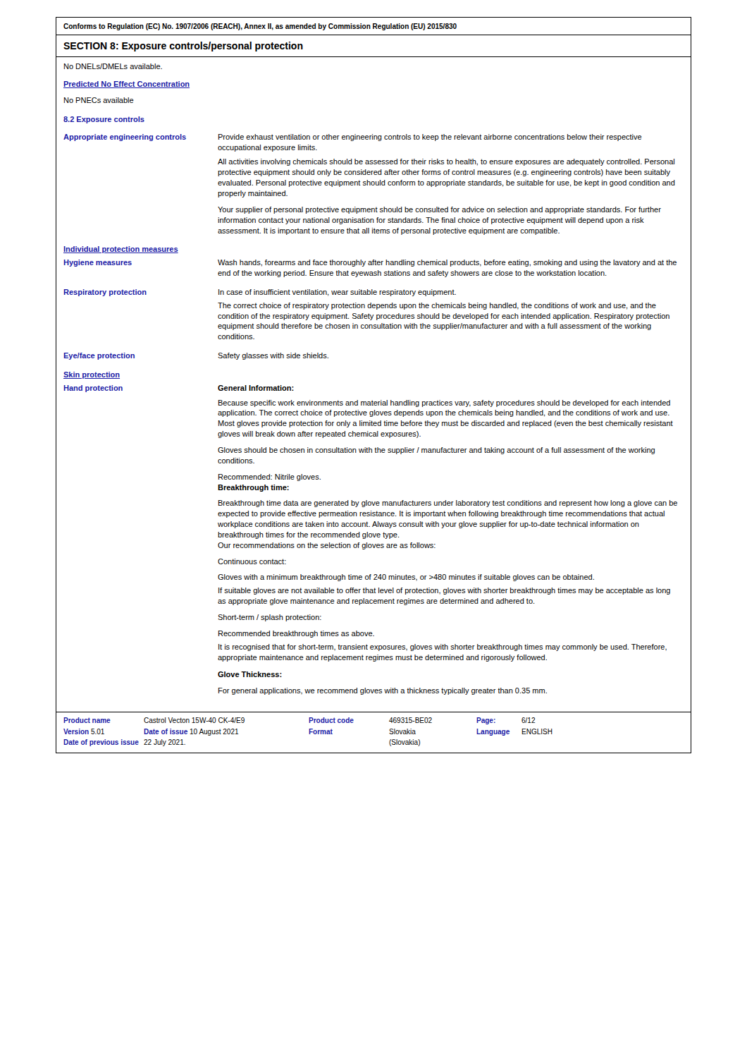Conforms to Regulation (EC) No. 1907/2006 (REACH), Annex II, as amended by Commission Regulation (EU) 2015/830
SECTION 8: Exposure controls/personal protection
No DNELs/DMELs available.
Predicted No Effect Concentration
No PNECs available
8.2 Exposure controls
| Appropriate engineering controls | Provide exhaust ventilation or other engineering controls to keep the relevant airborne concentrations below their respective occupational exposure limits. All activities involving chemicals should be assessed for their risks to health, to ensure exposures are adequately controlled. Personal protective equipment should only be considered after other forms of control measures (e.g. engineering controls) have been suitably evaluated. Personal protective equipment should conform to appropriate standards, be suitable for use, be kept in good condition and properly maintained. Your supplier of personal protective equipment should be consulted for advice on selection and appropriate standards. For further information contact your national organisation for standards. The final choice of protective equipment will depend upon a risk assessment. It is important to ensure that all items of personal protective equipment are compatible. |
| Individual protection measures |
| Hygiene measures | Wash hands, forearms and face thoroughly after handling chemical products, before eating, smoking and using the lavatory and at the end of the working period. Ensure that eyewash stations and safety showers are close to the workstation location. |
| Respiratory protection | In case of insufficient ventilation, wear suitable respiratory equipment. The correct choice of respiratory protection depends upon the chemicals being handled, the conditions of work and use, and the condition of the respiratory equipment. Safety procedures should be developed for each intended application. Respiratory protection equipment should therefore be chosen in consultation with the supplier/manufacturer and with a full assessment of the working conditions. |
| Eye/face protection | Safety glasses with side shields. |
| Skin protection | |
| Hand protection | General Information: Because specific work environments and material handling practices vary, safety procedures should be developed for each intended application. The correct choice of protective gloves depends upon the chemicals being handled, and the conditions of work and use. Most gloves provide protection for only a limited time before they must be discarded and replaced (even the best chemically resistant gloves will break down after repeated chemical exposures). Gloves should be chosen in consultation with the supplier / manufacturer and taking account of a full assessment of the working conditions. Recommended: Nitrile gloves. Breakthrough time: Breakthrough time data are generated by glove manufacturers under laboratory test conditions and represent how long a glove can be expected to provide effective permeation resistance. It is important when following breakthrough time recommendations that actual workplace conditions are taken into account. Always consult with your glove supplier for up-to-date technical information on breakthrough times for the recommended glove type. Our recommendations on the selection of gloves are as follows: Continuous contact: Gloves with a minimum breakthrough time of 240 minutes, or >480 minutes if suitable gloves can be obtained. If suitable gloves are not available to offer that level of protection, gloves with shorter breakthrough times may be acceptable as long as appropriate glove maintenance and replacement regimes are determined and adhered to. Short-term / splash protection: Recommended breakthrough times as above. It is recognised that for short-term, transient exposures, gloves with shorter breakthrough times may commonly be used. Therefore, appropriate maintenance and replacement regimes must be determined and rigorously followed. Glove Thickness: For general applications, we recommend gloves with a thickness typically greater than 0.35 mm. |
| Product name | Castrol Vecton 15W-40 CK-4/E9 | Product code | 469315-BE02 | Page: | 6/12 |
| Version 5.01 | Date of issue 10 August 2021 | Format | Slovakia | Language | ENGLISH |
| Date of previous issue | 22 July 2021. | | (Slovakia) | | |